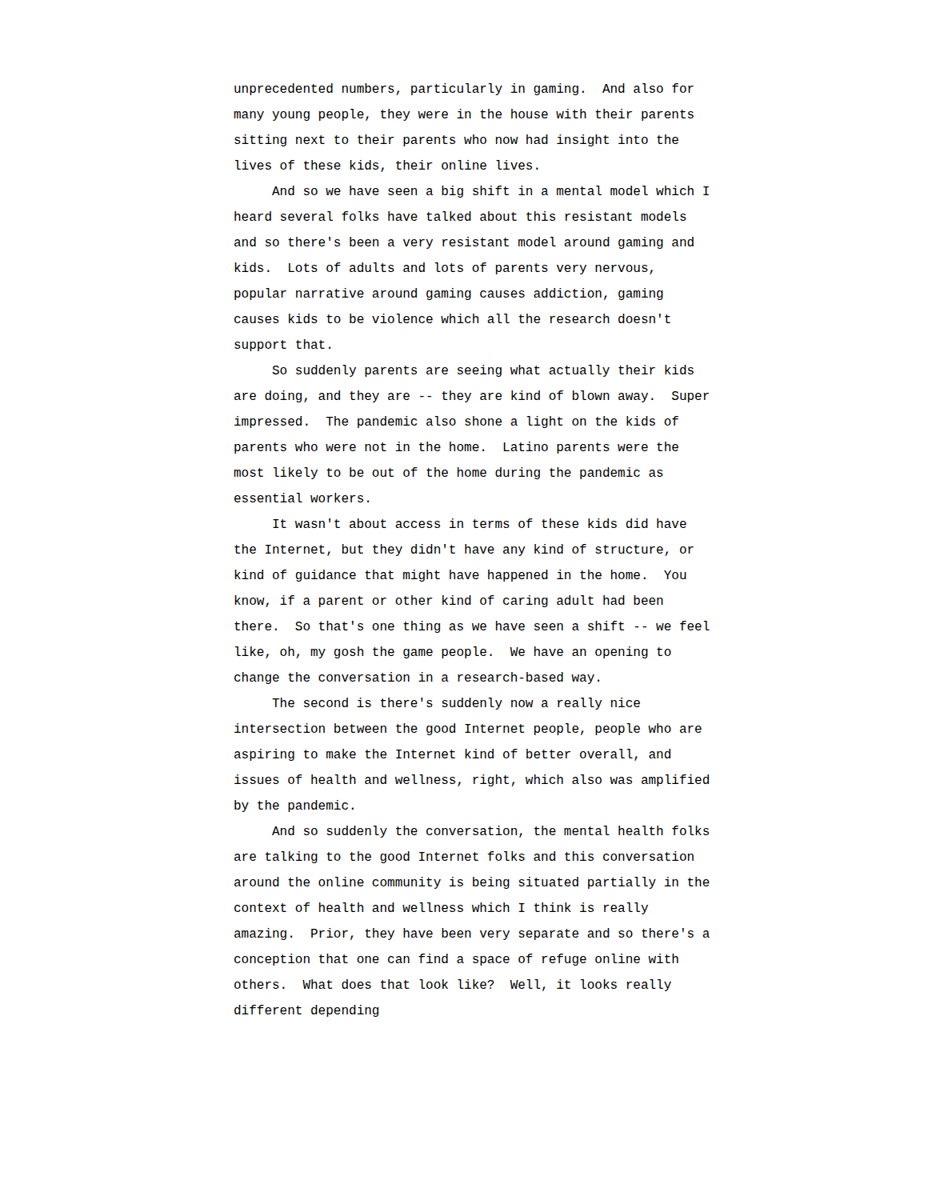unprecedented numbers, particularly in gaming. And also for many young people, they were in the house with their parents sitting next to their parents who now had insight into the lives of these kids, their online lives.
And so we have seen a big shift in a mental model which I heard several folks have talked about this resistant models and so there's been a very resistant model around gaming and kids. Lots of adults and lots of parents very nervous, popular narrative around gaming causes addiction, gaming causes kids to be violence which all the research doesn't support that.
So suddenly parents are seeing what actually their kids are doing, and they are -- they are kind of blown away. Super impressed. The pandemic also shone a light on the kids of parents who were not in the home. Latino parents were the most likely to be out of the home during the pandemic as essential workers.
It wasn't about access in terms of these kids did have the Internet, but they didn't have any kind of structure, or kind of guidance that might have happened in the home. You know, if a parent or other kind of caring adult had been there. So that's one thing as we have seen a shift -- we feel like, oh, my gosh the game people. We have an opening to change the conversation in a research-based way.
The second is there's suddenly now a really nice intersection between the good Internet people, people who are aspiring to make the Internet kind of better overall, and issues of health and wellness, right, which also was amplified by the pandemic.
And so suddenly the conversation, the mental health folks are talking to the good Internet folks and this conversation around the online community is being situated partially in the context of health and wellness which I think is really amazing. Prior, they have been very separate and so there's a conception that one can find a space of refuge online with others. What does that look like? Well, it looks really different depending